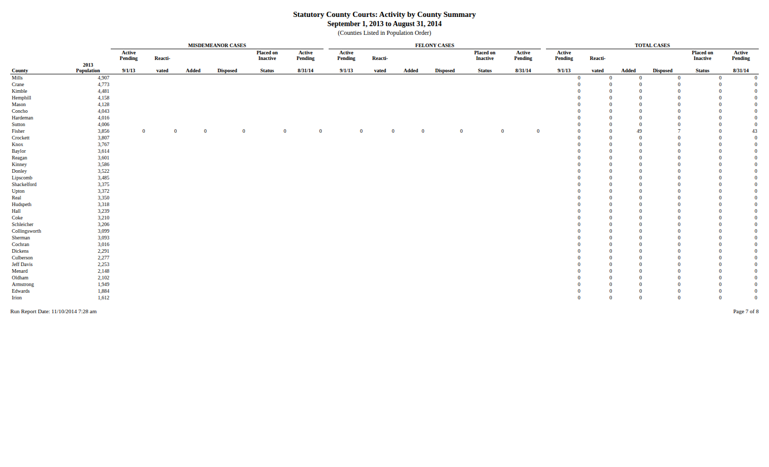Statutory County Courts: Activity by County Summary
September 1, 2013 to August 31, 2014
(Counties Listed in Population Order)
| | MISDEMEANOR CASES | | FELONY CASES | | TOTAL CASES |
| --- | --- | --- | --- | --- | --- |
| | | Active Pending | Reacti- | | | Placed on Inactive | Active Pending | | Active Pending | Reacti- | | | Placed on Inactive | Active Pending | | Active Pending | Reacti- | | | Placed on Inactive | Active Pending |
| County | 2013 Population | 9/1/13 | vated | Added | Disposed | Status | 8/31/14 | | 9/1/13 | vated | Added | Disposed | Status | 8/31/14 | | 9/1/13 | vated | Added | Disposed | Status | 8/31/14 |
| Mills | 4,907 | | | | | | | | | | | | | | | 0 | 0 | 0 | 0 | 0 | 0 |
| Crane | 4,773 | | | | | | | | | | | | | | | 0 | 0 | 0 | 0 | 0 | 0 |
| Kimble | 4,481 | | | | | | | | | | | | | | | 0 | 0 | 0 | 0 | 0 | 0 |
| Hemphill | 4,158 | | | | | | | | | | | | | | | 0 | 0 | 0 | 0 | 0 | 0 |
| Mason | 4,128 | | | | | | | | | | | | | | | 0 | 0 | 0 | 0 | 0 | 0 |
| Concho | 4,043 | | | | | | | | | | | | | | | 0 | 0 | 0 | 0 | 0 | 0 |
| Hardeman | 4,016 | | | | | | | | | | | | | | | 0 | 0 | 0 | 0 | 0 | 0 |
| Sutton | 4,006 | | | | | | | | | | | | | | | 0 | 0 | 0 | 0 | 0 | 0 |
| Fisher | 3,856 | 0 | 0 | 0 | 0 | 0 | 0 | | 0 | 0 | 0 | 0 | 0 | 0 | | 0 | 0 | 49 | 7 | 0 | 43 |
| Crockett | 3,807 | | | | | | | | | | | | | | | 0 | 0 | 0 | 0 | 0 | 0 |
| Knox | 3,767 | | | | | | | | | | | | | | | 0 | 0 | 0 | 0 | 0 | 0 |
| Baylor | 3,614 | | | | | | | | | | | | | | | 0 | 0 | 0 | 0 | 0 | 0 |
| Reagan | 3,601 | | | | | | | | | | | | | | | 0 | 0 | 0 | 0 | 0 | 0 |
| Kinney | 3,586 | | | | | | | | | | | | | | | 0 | 0 | 0 | 0 | 0 | 0 |
| Donley | 3,522 | | | | | | | | | | | | | | | 0 | 0 | 0 | 0 | 0 | 0 |
| Lipscomb | 3,485 | | | | | | | | | | | | | | | 0 | 0 | 0 | 0 | 0 | 0 |
| Shackelford | 3,375 | | | | | | | | | | | | | | | 0 | 0 | 0 | 0 | 0 | 0 |
| Upton | 3,372 | | | | | | | | | | | | | | | 0 | 0 | 0 | 0 | 0 | 0 |
| Real | 3,350 | | | | | | | | | | | | | | | 0 | 0 | 0 | 0 | 0 | 0 |
| Hudspeth | 3,318 | | | | | | | | | | | | | | | 0 | 0 | 0 | 0 | 0 | 0 |
| Hall | 3,239 | | | | | | | | | | | | | | | 0 | 0 | 0 | 0 | 0 | 0 |
| Coke | 3,210 | | | | | | | | | | | | | | | 0 | 0 | 0 | 0 | 0 | 0 |
| Schleicher | 3,206 | | | | | | | | | | | | | | | 0 | 0 | 0 | 0 | 0 | 0 |
| Collingsworth | 3,099 | | | | | | | | | | | | | | | 0 | 0 | 0 | 0 | 0 | 0 |
| Sherman | 3,093 | | | | | | | | | | | | | | | 0 | 0 | 0 | 0 | 0 | 0 |
| Cochran | 3,016 | | | | | | | | | | | | | | | 0 | 0 | 0 | 0 | 0 | 0 |
| Dickens | 2,291 | | | | | | | | | | | | | | | 0 | 0 | 0 | 0 | 0 | 0 |
| Culberson | 2,277 | | | | | | | | | | | | | | | 0 | 0 | 0 | 0 | 0 | 0 |
| Jeff Davis | 2,253 | | | | | | | | | | | | | | | 0 | 0 | 0 | 0 | 0 | 0 |
| Menard | 2,148 | | | | | | | | | | | | | | | 0 | 0 | 0 | 0 | 0 | 0 |
| Oldham | 2,102 | | | | | | | | | | | | | | | 0 | 0 | 0 | 0 | 0 | 0 |
| Armstrong | 1,949 | | | | | | | | | | | | | | | 0 | 0 | 0 | 0 | 0 | 0 |
| Edwards | 1,884 | | | | | | | | | | | | | | | 0 | 0 | 0 | 0 | 0 | 0 |
| Irion | 1,612 | | | | | | | | | | | | | | | 0 | 0 | 0 | 0 | 0 | 0 |
Run Report Date: 11/10/2014 7:28 am Page 7 of 8